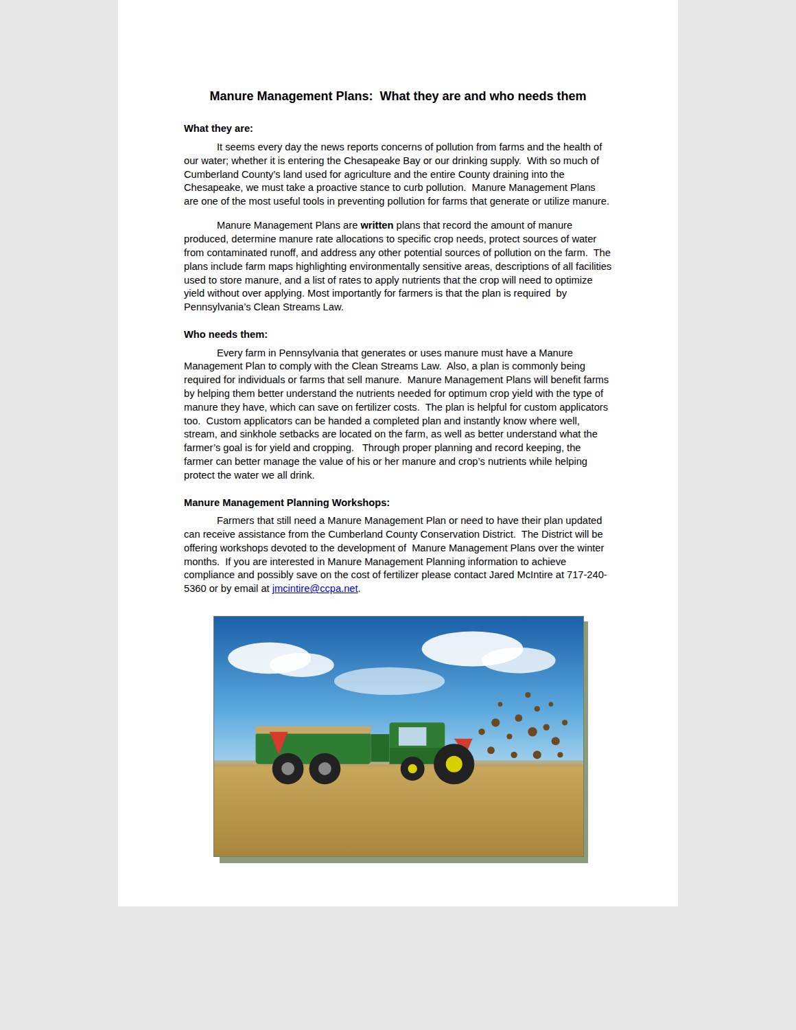Manure Management Plans: What they are and who needs them
What they are:
It seems every day the news reports concerns of pollution from farms and the health of our water; whether it is entering the Chesapeake Bay or our drinking supply. With so much of Cumberland County’s land used for agriculture and the entire County draining into the Chesapeake, we must take a proactive stance to curb pollution. Manure Management Plans are one of the most useful tools in preventing pollution for farms that generate or utilize manure.
Manure Management Plans are written plans that record the amount of manure produced, determine manure rate allocations to specific crop needs, protect sources of water from contaminated runoff, and address any other potential sources of pollution on the farm. The plans include farm maps highlighting environmentally sensitive areas, descriptions of all facilities used to store manure, and a list of rates to apply nutrients that the crop will need to optimize yield without over applying. Most importantly for farmers is that the plan is required by Pennsylvania’s Clean Streams Law.
Who needs them:
Every farm in Pennsylvania that generates or uses manure must have a Manure Management Plan to comply with the Clean Streams Law. Also, a plan is commonly being required for individuals or farms that sell manure. Manure Management Plans will benefit farms by helping them better understand the nutrients needed for optimum crop yield with the type of manure they have, which can save on fertilizer costs. The plan is helpful for custom applicators too. Custom applicators can be handed a completed plan and instantly know where well, stream, and sinkhole setbacks are located on the farm, as well as better understand what the farmer’s goal is for yield and cropping. Through proper planning and record keeping, the farmer can better manage the value of his or her manure and crop’s nutrients while helping protect the water we all drink.
Manure Management Planning Workshops:
Farmers that still need a Manure Management Plan or need to have their plan updated can receive assistance from the Cumberland County Conservation District. The District will be offering workshops devoted to the development of Manure Management Plans over the winter months. If you are interested in Manure Management Planning information to achieve compliance and possibly save on the cost of fertilizer please contact Jared McIntire at 717-240-5360 or by email at jmcintire@ccpa.net.